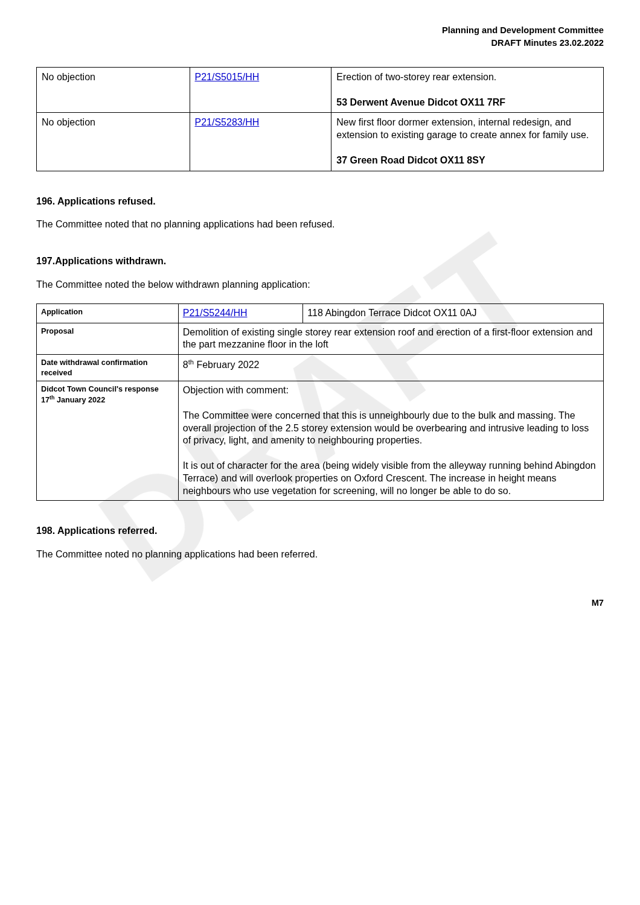DRAFT
Planning and Development Committee
DRAFT Minutes 23.02.2022
| No objection | P21/S5015/HH | Erection of two-storey rear extension. 53 Derwent Avenue Didcot OX11 7RF |
| No objection | P21/S5283/HH | New first floor dormer extension, internal redesign, and extension to existing garage to create annex for family use. 37 Green Road Didcot OX11 8SY |
196. Applications refused.
The Committee noted that no planning applications had been refused.
197.Applications withdrawn.
The Committee noted the below withdrawn planning application:
| Application | P21/S5244/HH | 118 Abingdon Terrace Didcot OX11 0AJ |
| Proposal | Demolition of existing single storey rear extension roof and erection of a first-floor extension and the part mezzanine floor in the loft |
| Date withdrawal confirmation received | 8 th February 2022 |
| Didcot Town Council's response 17 th January 2022 | Objection with comment: The Committee were concerned that this is unneighbourly due to the bulk and massing. The overall projection of the 2.5 storey extension would be overbearing and intrusive leading to loss of privacy, light, and amenity to neighbouring properties. It is out of character for the area (being widely visible from the alleyway running behind Abingdon Terrace) and will overlook properties on Oxford Crescent. The increase in height means neighbours who use vegetation for screening, will no longer be able to do so. |
198. Applications referred.
The Committee noted no planning applications had been referred.
M7